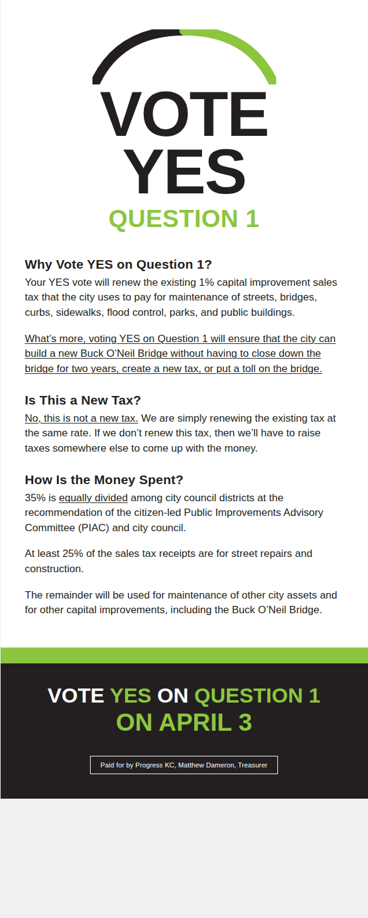Vote
Yes
Question 1
Why Vote YES on Question 1?
Your YES vote will renew the existing 1% capital improvement sales tax that the city uses to pay for maintenance of streets, bridges, curbs, sidewalks, flood control, parks, and public buildings.
What’s more, voting YES on Question 1 will ensure that the city can build a new Buck O’Neil Bridge without having to close down the bridge for two years, create a new tax, or put a toll on the bridge.
Is This a New Tax?
No, this is not a new tax. We are simply renewing the existing tax at the same rate. If we don’t renew this tax, then we’ll have to raise taxes somewhere else to come up with the money.
How Is the Money Spent?
35% is equally divided among city council districts at the recommendation of the citizen-led Public Improvements Advisory Committee (PIAC) and city council.
At least 25% of the sales tax receipts are for street repairs and construction.
The remainder will be used for maintenance of other city assets and for other capital improvements, including the Buck O’Neil Bridge.
Vote YES on Question 1
On April 3
Paid for by Progress KC, Matthew Dameron, Treasurer